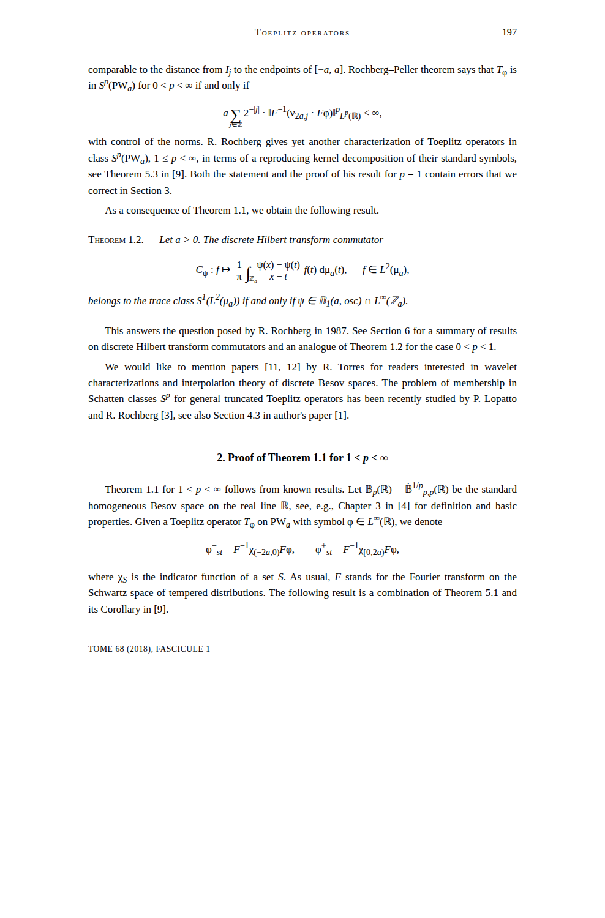Toeplitz operators 197
comparable to the distance from Ij to the endpoints of [−a, a]. Rochberg–Peller theorem says that Tφ is in Sp(PWa) for 0 < p < ∞ if and only if
a ∑j∈ℤ 2−|j| · ‖F−1(ν2a,j · Fφ)‖pLp(ℝ) < ∞,
with control of the norms. R. Rochberg gives yet another characterization of Toeplitz operators in class Sp(PWa), 1 ≤ p < ∞, in terms of a reproducing kernel decomposition of their standard symbols, see Theorem 5.3 in [9]. Both the statement and the proof of his result for p = 1 contain errors that we correct in Section 3.
As a consequence of Theorem 1.1, we obtain the following result.
Theorem 1.2. — Let a > 0. The discrete Hilbert transform commutator
Cψ : f ↦ 1 π∫ℤa ψ(x) − ψ(t) x − t f(t) dμa(t), f ∈ L2(μa),
belongs to the trace class S1(L2(μa)) if and only if ψ ∈ 𝔹1(a, osc) ∩ L∞(ℤa).
This answers the question posed by R. Rochberg in 1987. See Section 6 for a summary of results on discrete Hilbert transform commutators and an analogue of Theorem 1.2 for the case 0 < p < 1.
We would like to mention papers [11, 12] by R. Torres for readers interested in wavelet characterizations and interpolation theory of discrete Besov spaces. The problem of membership in Schatten classes Sp for general truncated Toeplitz operators has been recently studied by P. Lopatto and R. Rochberg [3], see also Section 4.3 in author's paper [1].
2. Proof of Theorem 1.1 for 1 < p < ∞
Theorem 1.1 for 1 < p < ∞ follows from known results. Let 𝔹p(ℝ) = 𝔹̇1/pp,p(ℝ) be the standard homogeneous Besov space on the real line ℝ, see, e.g., Chapter 3 in [4] for definition and basic properties. Given a Toeplitz operator Tφ on PWa with symbol φ ∈ L∞(ℝ), we denote
φ−st = F−1χ(−2a,0)Fφ, φ+st = F−1χ[0,2a)Fφ,
where χS is the indicator function of a set S. As usual, F stands for the Fourier transform on the Schwartz space of tempered distributions. The following result is a combination of Theorem 5.1 and its Corollary in [9].
TOME 68 (2018), FASCICULE 1